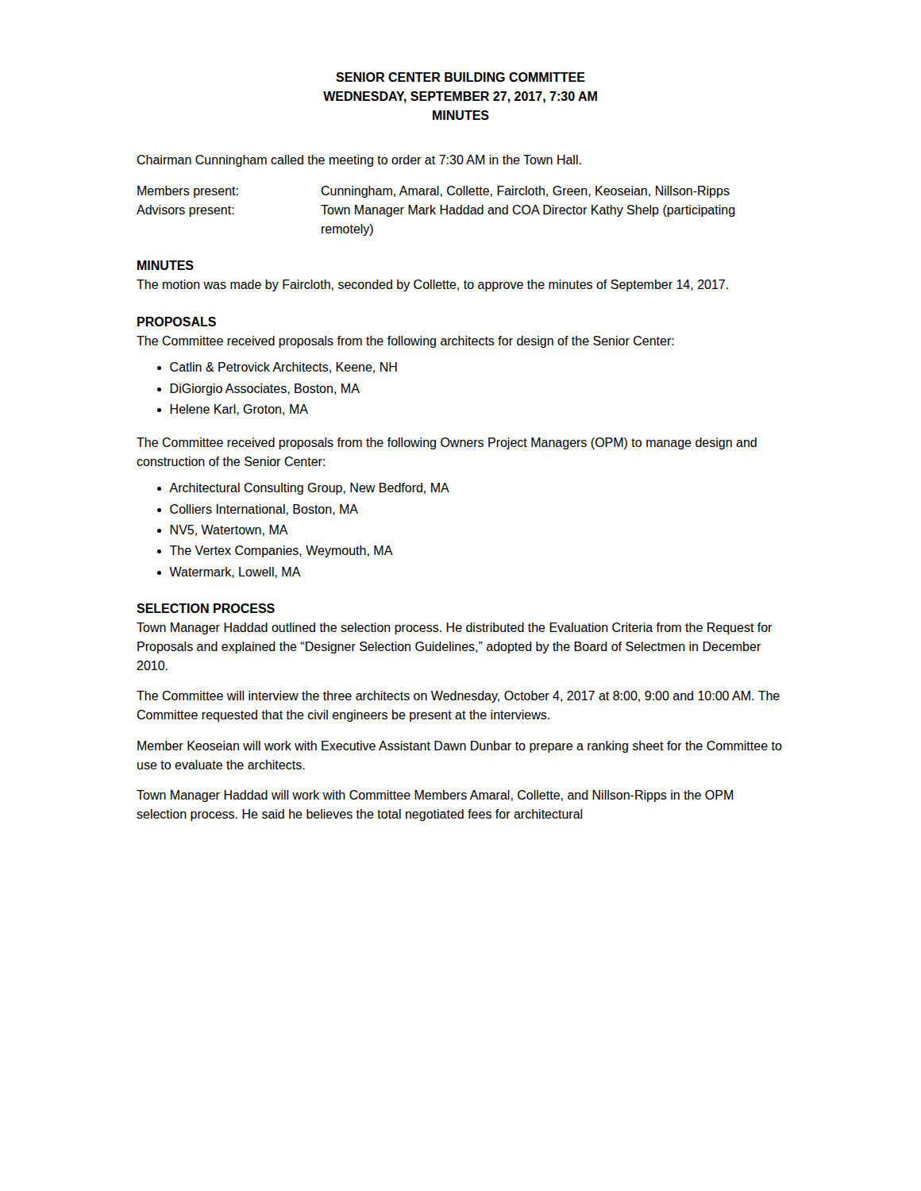SENIOR CENTER BUILDING COMMITTEE
WEDNESDAY, SEPTEMBER 27, 2017, 7:30 AM
MINUTES
Chairman Cunningham called the meeting to order at 7:30 AM in the Town Hall.
Members present:
Cunningham, Amaral, Collette, Faircloth, Green, Keoseian, Nillson-Ripps
Advisors present:
Town Manager Mark Haddad and COA Director Kathy Shelp (participating remotely)
Minutes
The motion was made by Faircloth, seconded by Collette, to approve the minutes of September 14, 2017.
Proposals
The Committee received proposals from the following architects for design of the Senior Center:
Catlin & Petrovick Architects, Keene, NH
DiGiorgio Associates, Boston, MA
Helene Karl, Groton, MA
The Committee received proposals from the following Owners Project Managers (OPM) to manage design and construction of the Senior Center:
Architectural Consulting Group, New Bedford, MA
Colliers International, Boston, MA
NV5, Watertown, MA
The Vertex Companies, Weymouth, MA
Watermark, Lowell, MA
Selection Process
Town Manager Haddad outlined the selection process. He distributed the Evaluation Criteria from the Request for Proposals and explained the “Designer Selection Guidelines,” adopted by the Board of Selectmen in December 2010.
The Committee will interview the three architects on Wednesday, October 4, 2017 at 8:00, 9:00 and 10:00 AM. The Committee requested that the civil engineers be present at the interviews.
Member Keoseian will work with Executive Assistant Dawn Dunbar to prepare a ranking sheet for the Committee to use to evaluate the architects.
Town Manager Haddad will work with Committee Members Amaral, Collette, and Nillson-Ripps in the OPM selection process. He said he believes the total negotiated fees for architectural